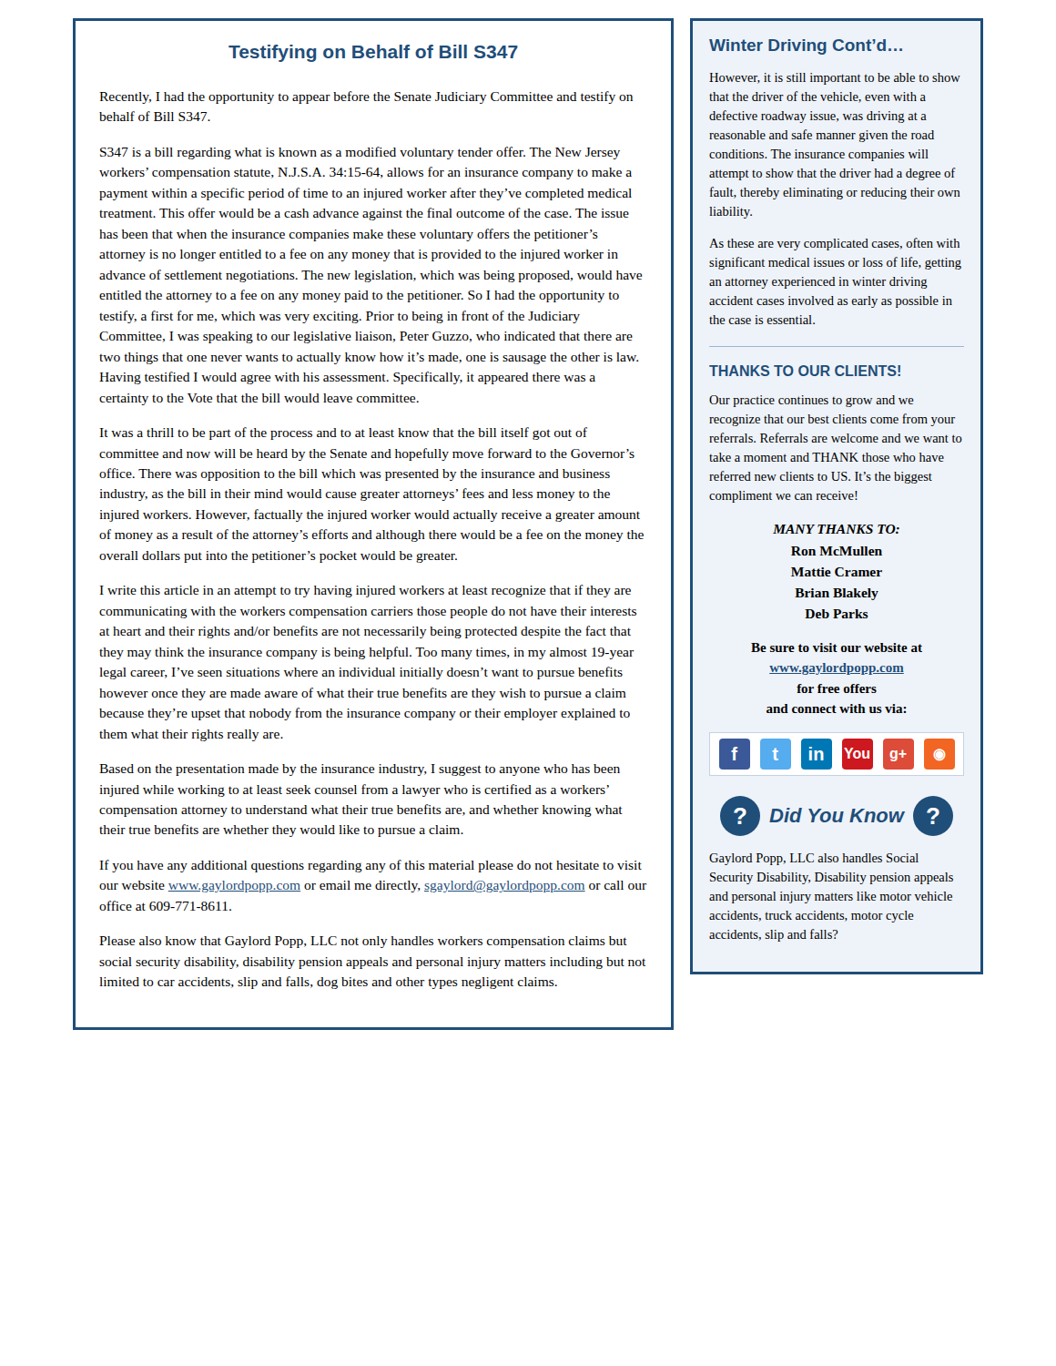Testifying on Behalf of Bill S347
Recently, I had the opportunity to appear before the Senate Judiciary Committee and testify on behalf of Bill S347.
S347 is a bill regarding what is known as a modified voluntary tender offer. The New Jersey workers’ compensation statute, N.J.S.A. 34:15-64, allows for an insurance company to make a payment within a specific period of time to an injured worker after they’ve completed medical treatment. This offer would be a cash advance against the final outcome of the case. The issue has been that when the insurance companies make these voluntary offers the petitioner’s attorney is no longer entitled to a fee on any money that is provided to the injured worker in advance of settlement negotiations. The new legislation, which was being proposed, would have entitled the attorney to a fee on any money paid to the petitioner. So I had the opportunity to testify, a first for me, which was very exciting. Prior to being in front of the Judiciary Committee, I was speaking to our legislative liaison, Peter Guzzo, who indicated that there are two things that one never wants to actually know how it’s made, one is sausage the other is law. Having testified I would agree with his assessment. Specifically, it appeared there was a certainty to the Vote that the bill would leave committee.
It was a thrill to be part of the process and to at least know that the bill itself got out of committee and now will be heard by the Senate and hopefully move forward to the Governor’s office. There was opposition to the bill which was presented by the insurance and business industry, as the bill in their mind would cause greater attorneys’ fees and less money to the injured workers. However, factually the injured worker would actually receive a greater amount of money as a result of the attorney’s efforts and although there would be a fee on the money the overall dollars put into the petitioner’s pocket would be greater.
I write this article in an attempt to try having injured workers at least recognize that if they are communicating with the workers compensation carriers those people do not have their interests at heart and their rights and/or benefits are not necessarily being protected despite the fact that they may think the insurance company is being helpful. Too many times, in my almost 19-year legal career, I’ve seen situations where an individual initially doesn’t want to pursue benefits however once they are made aware of what their true benefits are they wish to pursue a claim because they’re upset that nobody from the insurance company or their employer explained to them what their rights really are.
Based on the presentation made by the insurance industry, I suggest to anyone who has been injured while working to at least seek counsel from a lawyer who is certified as a workers’ compensation attorney to understand what their true benefits are, and whether knowing what their true benefits are whether they would like to pursue a claim.
If you have any additional questions regarding any of this material please do not hesitate to visit our website www.gaylordpopp.com or email me directly, sgaylord@gaylordpopp.com or call our office at 609-771-8611.
Please also know that Gaylord Popp, LLC not only handles workers compensation claims but social security disability, disability pension appeals and personal injury matters including but not limited to car accidents, slip and falls, dog bites and other types negligent claims.
Winter Driving Cont’d…
However, it is still important to be able to show that the driver of the vehicle, even with a defective roadway issue, was driving at a reasonable and safe manner given the road conditions. The insurance companies will attempt to show that the driver had a degree of fault, thereby eliminating or reducing their own liability.
As these are very complicated cases, often with significant medical issues or loss of life, getting an attorney experienced in winter driving accident cases involved as early as possible in the case is essential.
THANKS TO OUR CLIENTS!
Our practice continues to grow and we recognize that our best clients come from your referrals. Referrals are welcome and we want to take a moment and THANK those who have referred new clients to US. It’s the biggest compliment we can receive!
MANY THANKS TO:
Ron McMullen
Mattie Cramer
Brian Blakely
Deb Parks
Be sure to visit our website at
www.gaylordpopp.com
for free offers
and connect with us via:
f t in You g+ ◉
? Did You Know ?
Gaylord Popp, LLC also handles Social Security Disability, Disability pension appeals and personal injury matters like motor vehicle accidents, truck accidents, motor cycle accidents, slip and falls?